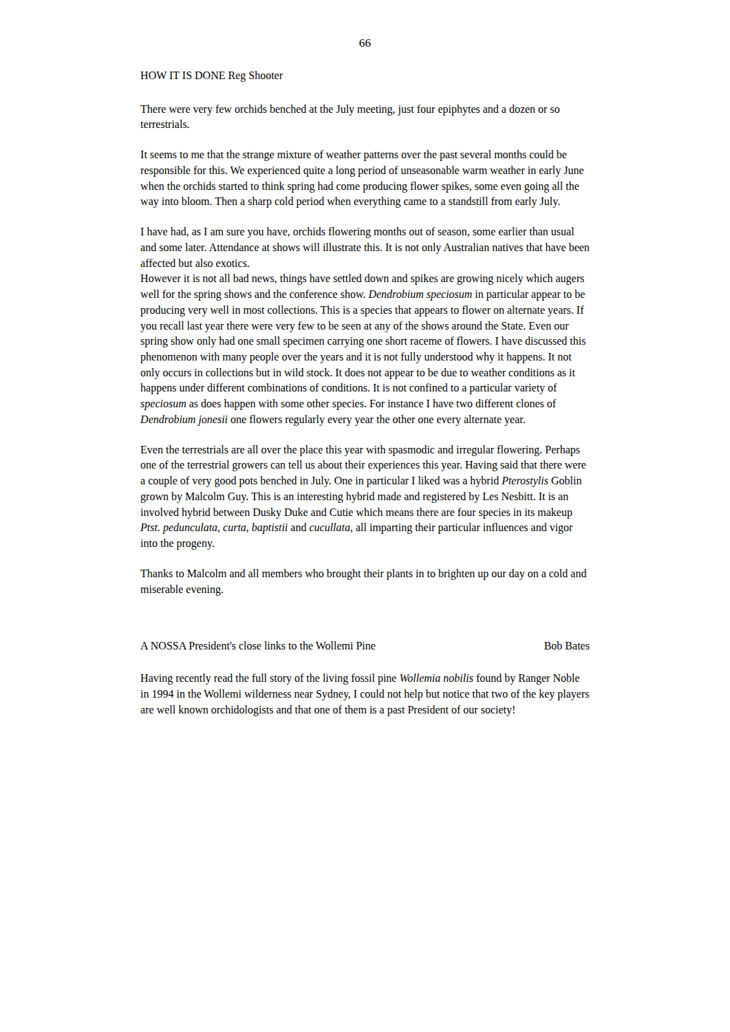66
HOW IT IS DONE Reg Shooter
There were very few orchids benched at the July meeting, just four epiphytes and a dozen or so terrestrials.
It seems to me that the strange mixture of weather patterns over the past several months could be responsible for this. We experienced quite a long period of unseasonable warm weather in early June when the orchids started to think spring had come producing flower spikes, some even going all the way into bloom. Then a sharp cold period when everything came to a standstill from early July.
I have had, as I am sure you have, orchids flowering months out of season, some earlier than usual and some later. Attendance at shows will illustrate this. It is not only Australian natives that have been affected but also exotics.
However it is not all bad news, things have settled down and spikes are growing nicely which augers well for the spring shows and the conference show. Dendrobium speciosum in particular appear to be producing very well in most collections. This is a species that appears to flower on alternate years. If you recall last year there were very few to be seen at any of the shows around the State. Even our spring show only had one small specimen carrying one short raceme of flowers. I have discussed this phenomenon with many people over the years and it is not fully understood why it happens. It not only occurs in collections but in wild stock. It does not appear to be due to weather conditions as it happens under different combinations of conditions. It is not confined to a particular variety of speciosum as does happen with some other species. For instance I have two different clones of Dendrobium jonesii one flowers regularly every year the other one every alternate year.
Even the terrestrials are all over the place this year with spasmodic and irregular flowering. Perhaps one of the terrestrial growers can tell us about their experiences this year. Having said that there were a couple of very good pots benched in July. One in particular I liked was a hybrid Pterostylis Goblin grown by Malcolm Guy. This is an interesting hybrid made and registered by Les Nesbitt. It is an involved hybrid between Dusky Duke and Cutie which means there are four species in its makeup Ptst. pedunculata, curta, baptistii and cucullata, all imparting their particular influences and vigor into the progeny.
Thanks to Malcolm and all members who brought their plants in to brighten up our day on a cold and miserable evening.
A NOSSA President's close links to the Wollemi Pine
Bob Bates
Having recently read the full story of the living fossil pine Wollemia nobilis found by Ranger Noble in 1994 in the Wollemi wilderness near Sydney, I could not help but notice that two of the key players are well known orchidologists and that one of them is a past President of our society!